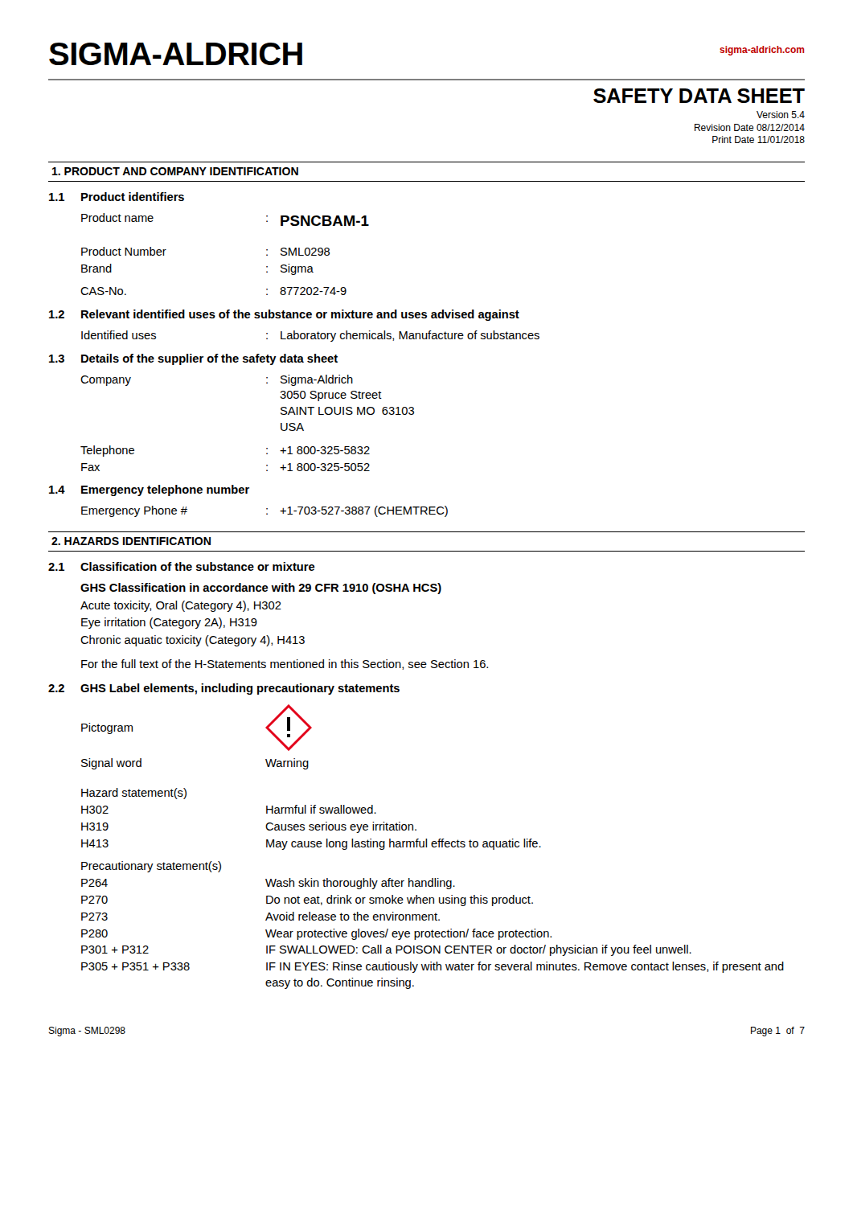SIGMA-ALDRICH sigma-aldrich.com
SAFETY DATA SHEET
Version 5.4
Revision Date 08/12/2014
Print Date 11/01/2018
1. PRODUCT AND COMPANY IDENTIFICATION
1.1
Product identifiers
| Product name | : | PSNCBAM-1 |
| Product Number | : | SML0298 |
| Brand | : | Sigma |
| CAS-No. | : | 877202-74-9 |
1.2
Relevant identified uses of the substance or mixture and uses advised against
| Identified uses | : | Laboratory chemicals, Manufacture of substances |
1.3
Details of the supplier of the safety data sheet
| Company | : | Sigma-Aldrich 3050 Spruce Street SAINT LOUIS MO 63103 USA |
| Telephone | : | +1 800-325-5832 |
| Fax | : | +1 800-325-5052 |
1.4
Emergency telephone number
| Emergency Phone # | : | +1-703-527-3887 (CHEMTREC) |
2. HAZARDS IDENTIFICATION
2.1
Classification of the substance or mixture
GHS Classification in accordance with 29 CFR 1910 (OSHA HCS)
Acute toxicity, Oral (Category 4), H302
Eye irritation (Category 2A), H319
Chronic aquatic toxicity (Category 4), H413
For the full text of the H-Statements mentioned in this Section, see Section 16.
2.2
GHS Label elements, including precautionary statements
Pictogram
| Signal word | Warning |
| Hazard statement(s) | |
| H302 | Harmful if swallowed. |
| H319 | Causes serious eye irritation. |
| H413 | May cause long lasting harmful effects to aquatic life. |
| Precautionary statement(s) | |
| P264 | Wash skin thoroughly after handling. |
| P270 | Do not eat, drink or smoke when using this product. |
| P273 | Avoid release to the environment. |
| P280 | Wear protective gloves/ eye protection/ face protection. |
| P301 + P312 | IF SWALLOWED: Call a POISON CENTER or doctor/ physician if you feel unwell. |
| P305 + P351 + P338 | IF IN EYES: Rinse cautiously with water for several minutes. Remove contact lenses, if present and easy to do. Continue rinsing. |
Sigma - SML0298
Page 1 of 7